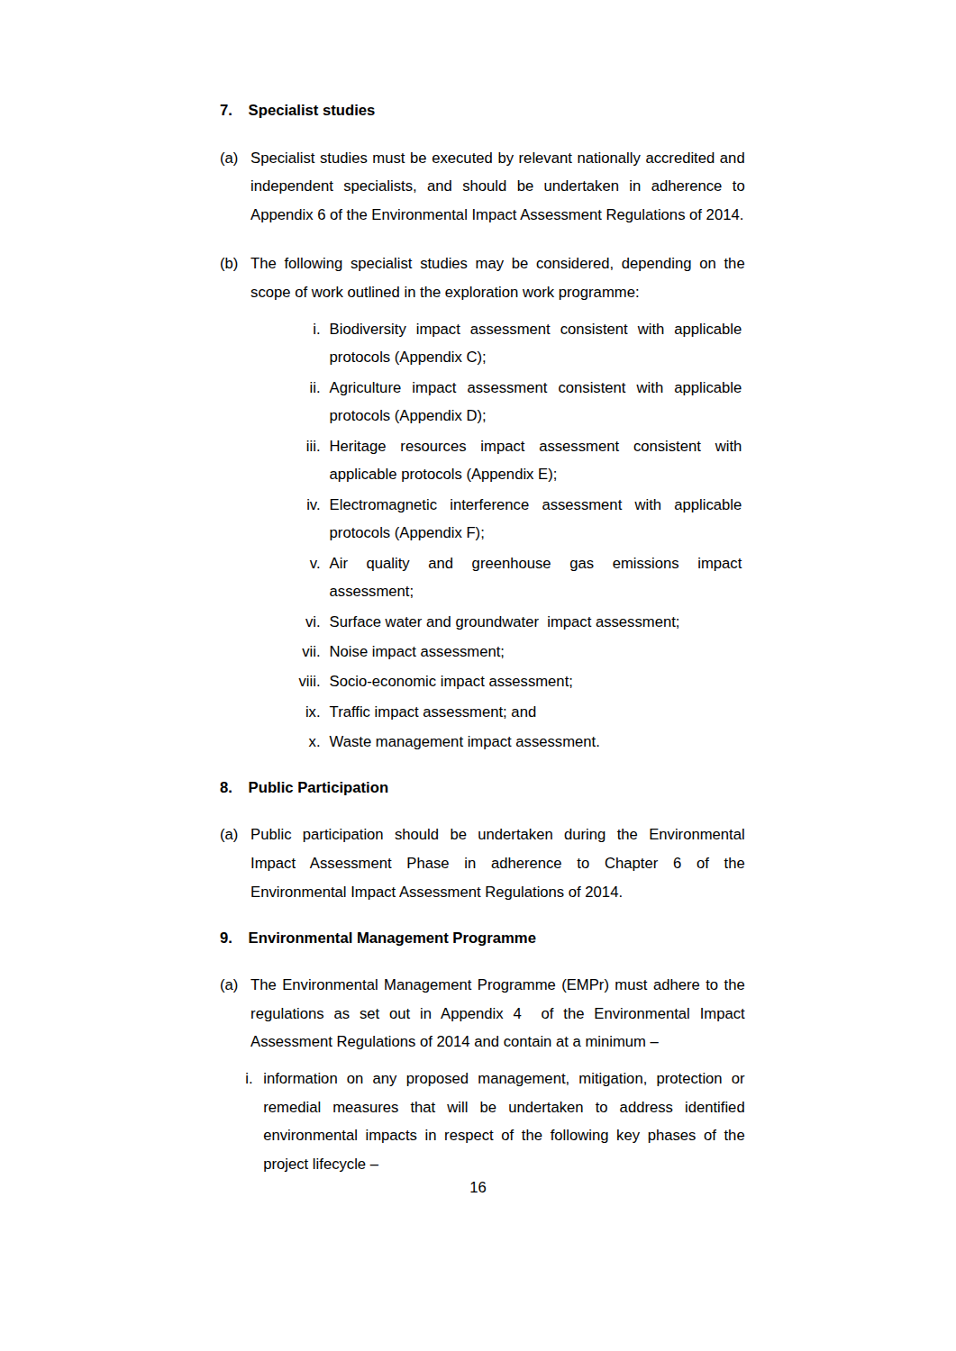7. Specialist studies
(a) Specialist studies must be executed by relevant nationally accredited and independent specialists, and should be undertaken in adherence to Appendix 6 of the Environmental Impact Assessment Regulations of 2014.
(b) The following specialist studies may be considered, depending on the scope of work outlined in the exploration work programme:
i. Biodiversity impact assessment consistent with applicable protocols (Appendix C);
ii. Agriculture impact assessment consistent with applicable protocols (Appendix D);
iii. Heritage resources impact assessment consistent with applicable protocols (Appendix E);
iv. Electromagnetic interference assessment with applicable protocols (Appendix F);
v. Air quality and greenhouse gas emissions impact assessment;
vi. Surface water and groundwater impact assessment;
vii. Noise impact assessment;
viii. Socio-economic impact assessment;
ix. Traffic impact assessment; and
x. Waste management impact assessment.
8. Public Participation
(a) Public participation should be undertaken during the Environmental Impact Assessment Phase in adherence to Chapter 6 of the Environmental Impact Assessment Regulations of 2014.
9. Environmental Management Programme
(a) The Environmental Management Programme (EMPr) must adhere to the regulations as set out in Appendix 4 of the Environmental Impact Assessment Regulations of 2014 and contain at a minimum –
i. information on any proposed management, mitigation, protection or remedial measures that will be undertaken to address identified environmental impacts in respect of the following key phases of the project lifecycle –
16